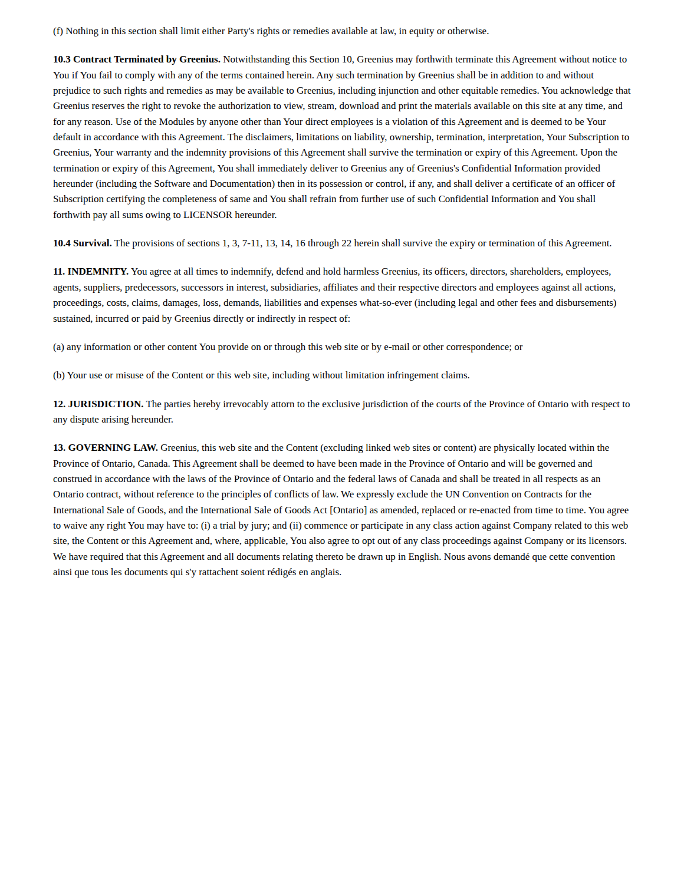(f) Nothing in this section shall limit either Party's rights or remedies available at law, in equity or otherwise.
10.3 Contract Terminated by Greenius. Notwithstanding this Section 10, Greenius may forthwith terminate this Agreement without notice to You if You fail to comply with any of the terms contained herein. Any such termination by Greenius shall be in addition to and without prejudice to such rights and remedies as may be available to Greenius, including injunction and other equitable remedies. You acknowledge that Greenius reserves the right to revoke the authorization to view, stream, download and print the materials available on this site at any time, and for any reason. Use of the Modules by anyone other than Your direct employees is a violation of this Agreement and is deemed to be Your default in accordance with this Agreement. The disclaimers, limitations on liability, ownership, termination, interpretation, Your Subscription to Greenius, Your warranty and the indemnity provisions of this Agreement shall survive the termination or expiry of this Agreement. Upon the termination or expiry of this Agreement, You shall immediately deliver to Greenius any of Greenius's Confidential Information provided hereunder (including the Software and Documentation) then in its possession or control, if any, and shall deliver a certificate of an officer of Subscription certifying the completeness of same and You shall refrain from further use of such Confidential Information and You shall forthwith pay all sums owing to LICENSOR hereunder.
10.4 Survival. The provisions of sections 1, 3, 7-11, 13, 14, 16 through 22 herein shall survive the expiry or termination of this Agreement.
11. INDEMNITY. You agree at all times to indemnify, defend and hold harmless Greenius, its officers, directors, shareholders, employees, agents, suppliers, predecessors, successors in interest, subsidiaries, affiliates and their respective directors and employees against all actions, proceedings, costs, claims, damages, loss, demands, liabilities and expenses what-so-ever (including legal and other fees and disbursements) sustained, incurred or paid by Greenius directly or indirectly in respect of:
(a) any information or other content You provide on or through this web site or by e-mail or other correspondence; or
(b) Your use or misuse of the Content or this web site, including without limitation infringement claims.
12. JURISDICTION. The parties hereby irrevocably attorn to the exclusive jurisdiction of the courts of the Province of Ontario with respect to any dispute arising hereunder.
13. GOVERNING LAW. Greenius, this web site and the Content (excluding linked web sites or content) are physically located within the Province of Ontario, Canada. This Agreement shall be deemed to have been made in the Province of Ontario and will be governed and construed in accordance with the laws of the Province of Ontario and the federal laws of Canada and shall be treated in all respects as an Ontario contract, without reference to the principles of conflicts of law. We expressly exclude the UN Convention on Contracts for the International Sale of Goods, and the International Sale of Goods Act [Ontario] as amended, replaced or re-enacted from time to time. You agree to waive any right You may have to: (i) a trial by jury; and (ii) commence or participate in any class action against Company related to this web site, the Content or this Agreement and, where, applicable, You also agree to opt out of any class proceedings against Company or its licensors. We have required that this Agreement and all documents relating thereto be drawn up in English. Nous avons demandé que cette convention ainsi que tous les documents qui s'y rattachent soient rédigés en anglais.